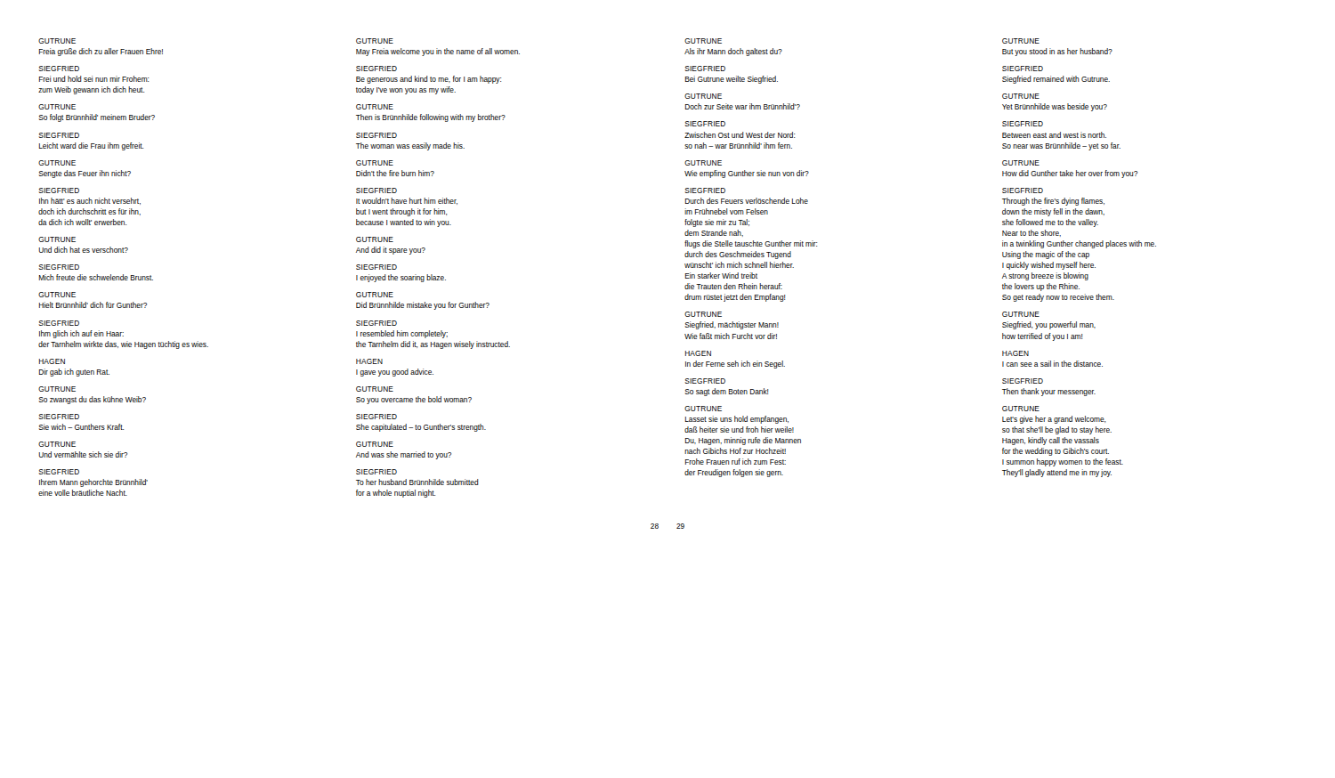GUTRUNE
Freia grüße dich zu aller Frauen Ehre!
SIEGFRIED
Frei und hold sei nun mir Frohem: zum Weib gewann ich dich heut.
GUTRUNE
So folgt Brünnhild' meinem Bruder?
SIEGFRIED
Leicht ward die Frau ihm gefreit.
GUTRUNE
Sengte das Feuer ihn nicht?
SIEGFRIED
Ihn hätt' es auch nicht versehrt, doch ich durchschritt es für ihn, da dich ich wollt' erwerben.
GUTRUNE
Und dich hat es verschont?
SIEGFRIED
Mich freute die schwelende Brunst.
GUTRUNE
Hielt Brünnhild' dich für Gunther?
SIEGFRIED
Ihm glich ich auf ein Haar: der Tarnhelm wirkte das, wie Hagen tüchtig es wies.
HAGEN
Dir gab ich guten Rat.
GUTRUNE
So zwangst du das kühne Weib?
SIEGFRIED
Sie wich – Gunthers Kraft.
GUTRUNE
Und vermählte sich sie dir?
SIEGFRIED
Ihrem Mann gehorchte Brünnhild' eine volle bräutliche Nacht.
GUTRUNE
May Freia welcome you in the name of all women.
SIEGFRIED
Be generous and kind to me, for I am happy: today I've won you as my wife.
GUTRUNE
Then is Brünnhilde following with my brother?
SIEGFRIED
The woman was easily made his.
GUTRUNE
Didn't the fire burn him?
SIEGFRIED
It wouldn't have hurt him either, but I went through it for him, because I wanted to win you.
GUTRUNE
And did it spare you?
SIEGFRIED
I enjoyed the soaring blaze.
GUTRUNE
Did Brünnhilde mistake you for Gunther?
SIEGFRIED
I resembled him completely; the Tarnhelm did it, as Hagen wisely instructed.
HAGEN
I gave you good advice.
GUTRUNE
So you overcame the bold woman?
SIEGFRIED
She capitulated – to Gunther's strength.
GUTRUNE
And was she married to you?
SIEGFRIED
To her husband Brünnhilde submitted for a whole nuptial night.
28
GUTRUNE
Als ihr Mann doch galtest du?
SIEGFRIED
Bei Gutrune weilte Siegfried.
GUTRUNE
Doch zur Seite war ihm Brünnhild'?
SIEGFRIED
Zwischen Ost und West der Nord: so nah – war Brünnhild' ihm fern.
GUTRUNE
Wie empfing Gunther sie nun von dir?
SIEGFRIED
Durch des Feuers verlöschende Lohe im Frühnebel vom Felsen folgte sie mir zu Tal; dem Strande nah, flugs die Stelle tauschte Gunther mit mir: durch des Geschmeides Tugend wünscht' ich mich schnell hierher. Ein starker Wind treibt die Trauten den Rhein herauf: drum rüstet jetzt den Empfang!
GUTRUNE
Siegfried, mächtigster Mann! Wie faßt mich Furcht vor dir!
HAGEN
In der Ferne seh ich ein Segel.
SIEGFRIED
So sagt dem Boten Dank!
GUTRUNE
Lasset sie uns hold empfangen, daß heiter sie und froh hier weile! Du, Hagen, minnig rufe die Mannen nach Gibichs Hof zur Hochzeit! Frohe Frauen ruf ich zum Fest: der Freudigen folgen sie gern.
GUTRUNE
But you stood in as her husband?
SIEGFRIED
Siegfried remained with Gutrune.
GUTRUNE
Yet Brünnhilde was beside you?
SIEGFRIED
Between east and west is north. So near was Brünnhilde – yet so far.
GUTRUNE
How did Gunther take her over from you?
SIEGFRIED
Through the fire's dying flames, down the misty fell in the dawn, she followed me to the valley. Near to the shore, in a twinkling Gunther changed places with me. Using the magic of the cap I quickly wished myself here. A strong breeze is blowing the lovers up the Rhine. So get ready now to receive them.
GUTRUNE
Siegfried, you powerful man, how terrified of you I am!
HAGEN
I can see a sail in the distance.
SIEGFRIED
Then thank your messenger.
GUTRUNE
Let's give her a grand welcome, so that she'll be glad to stay here. Hagen, kindly call the vassals for the wedding to Gibich's court. I summon happy women to the feast. They'll gladly attend me in my joy.
29